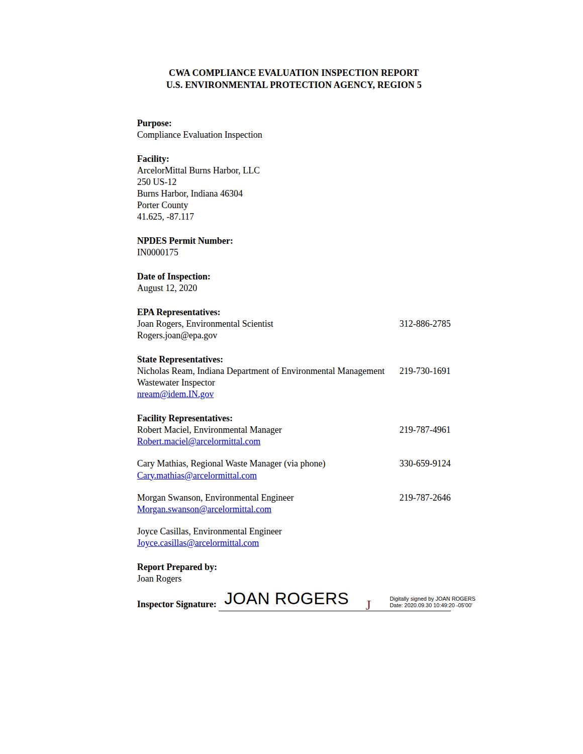CWA COMPLIANCE EVALUATION INSPECTION REPORT
U.S. ENVIRONMENTAL PROTECTION AGENCY, REGION 5
Purpose:
Compliance Evaluation Inspection
Facility:
ArcelorMittal Burns Harbor, LLC
250 US-12
Burns Harbor, Indiana 46304
Porter County
41.625, -87.117
NPDES Permit Number:
IN0000175
Date of Inspection:
August 12, 2020
EPA Representatives:
Joan Rogers, Environmental Scientist
312-886-2785
Rogers.joan@epa.gov
State Representatives:
Nicholas Ream, Indiana Department of Environmental Management
219-730-1691
Wastewater Inspector
nream@idem.IN.gov
Facility Representatives:
Robert Maciel, Environmental Manager
219-787-4961
Robert.maciel@arcelormittal.com
Cary Mathias, Regional Waste Manager (via phone)
330-659-9124
Cary.mathias@arcelormittal.com
Morgan Swanson, Environmental Engineer
219-787-2646
Morgan.swanson@arcelormittal.com
Joyce Casillas, Environmental Engineer
Joyce.casillas@arcelormittal.com
Report Prepared by:
Joan Rogers
Inspector Signature:
JOAN ROGERS J Digitally signed by JOAN ROGERS
Date: 2020.09.30 10:49:20 -05'00'